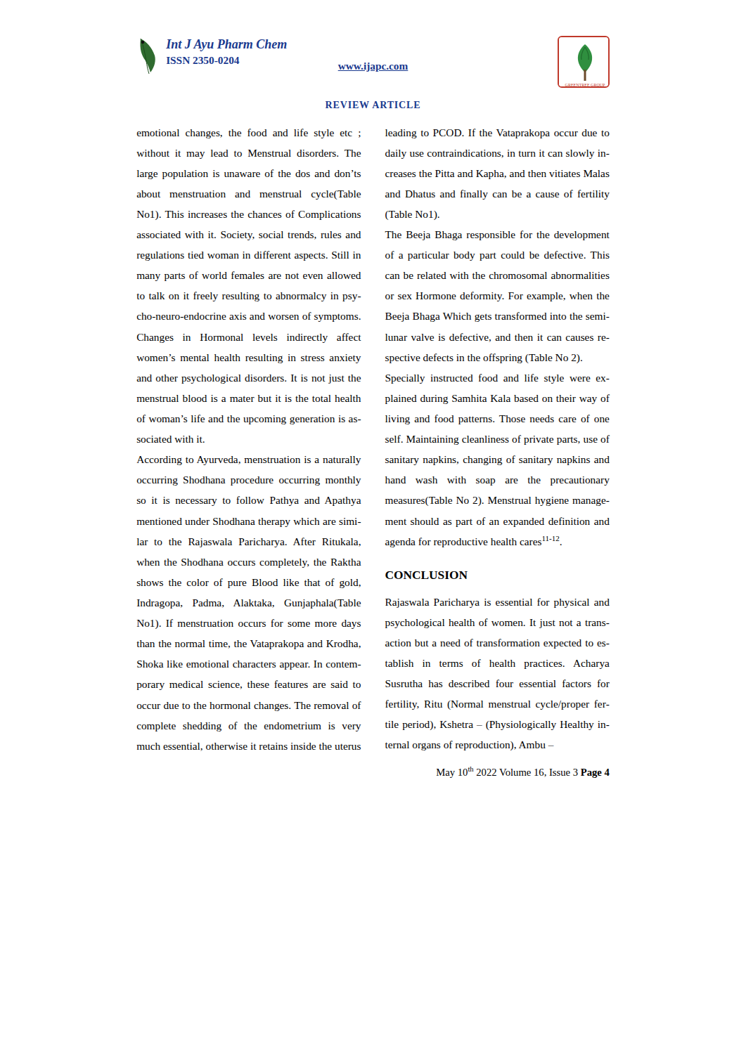Int J Ayu Pharm Chem
ISSN 2350-0204
www.ijapc.com
GREENTREE GROUP
REVIEW ARTICLE
emotional changes, the food and life style etc ; without it may lead to Menstrual disorders. The large population is unaware of the dos and don’ts about menstruation and menstrual cycle(Table No1). This increases the chances of Complications associated with it. Society, social trends, rules and regulations tied woman in different aspects. Still in many parts of world females are not even allowed to talk on it freely resulting to abnormalcy in psycho-neuro-endocrine axis and worsen of symptoms. Changes in Hormonal levels indirectly affect women’s mental health resulting in stress anxiety and other psychological disorders. It is not just the menstrual blood is a mater but it is the total health of woman’s life and the upcoming generation is associated with it.
According to Ayurveda, menstruation is a naturally occurring Shodhana procedure occurring monthly so it is necessary to follow Pathya and Apathya mentioned under Shodhana therapy which are similar to the Rajaswala Paricharya. After Ritukala, when the Shodhana occurs completely, the Raktha shows the color of pure Blood like that of gold, Indragopa, Padma, Alaktaka, Gunjaphala(Table No1). If menstruation occurs for some more days than the normal time, the Vataprakopa and Krodha, Shoka like emotional characters appear. In contemporary medical science, these features are said to occur due to the hormonal changes. The removal of complete shedding of the endometrium is very much essential, otherwise it retains inside the uterus leading to PCOD. If the Vataprakopa occur due to daily use contraindications, in turn it can slowly increases the Pitta and Kapha, and then vitiates Malas and Dhatus and finally can be a cause of fertility (Table No1).
The Beeja Bhaga responsible for the development of a particular body part could be defective. This can be related with the chromosomal abnormalities or sex Hormone deformity. For example, when the Beeja Bhaga Which gets transformed into the semi-lunar valve is defective, and then it can causes respective defects in the offspring (Table No 2).
Specially instructed food and life style were explained during Samhita Kala based on their way of living and food patterns. Those needs care of one self. Maintaining cleanliness of private parts, use of sanitary napkins, changing of sanitary napkins and hand wash with soap are the precautionary measures(Table No 2). Menstrual hygiene management should as part of an expanded definition and agenda for reproductive health cares11-12.
CONCLUSION
Rajaswala Paricharya is essential for physical and psychological health of women. It just not a transaction but a need of transformation expected to establish in terms of health practices. Acharya Susrutha has described four essential factors for fertility, Ritu (Normal menstrual cycle/proper fertile period), Kshetra – (Physiologically Healthy internal organs of reproduction), Ambu –
May 10th 2022 Volume 16, Issue 3 Page 4